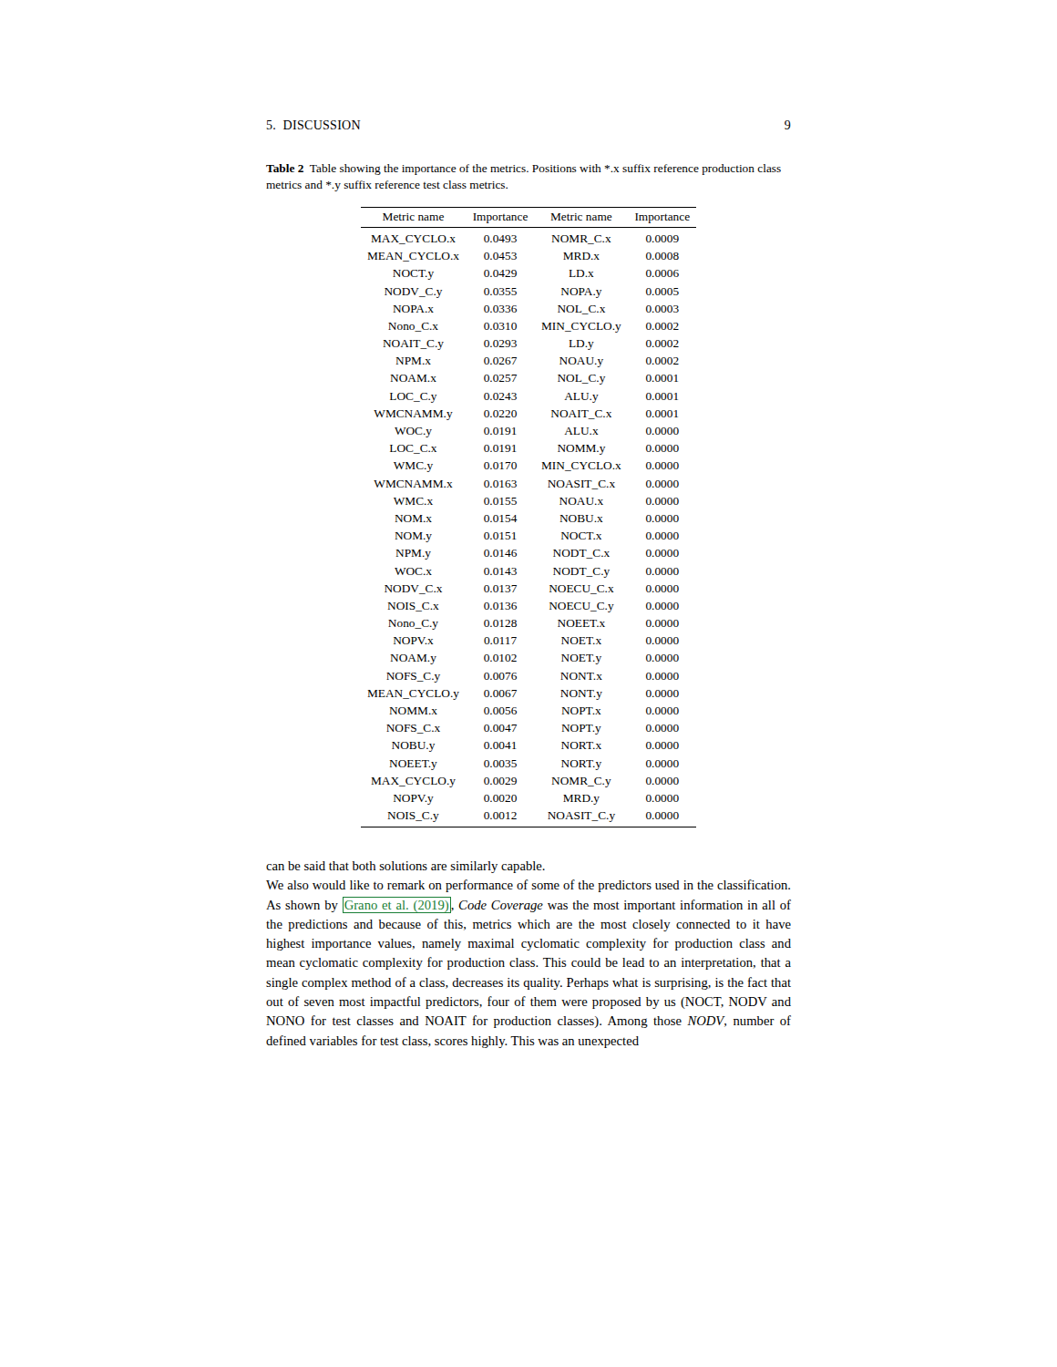5. Discussion 9
Table 2 Table showing the importance of the metrics. Positions with *.x suffix reference production class metrics and *.y suffix reference test class metrics.
| Metric name | Importance | Metric name | Importance |
| --- | --- | --- | --- |
| MAX_CYCLO.x | 0.0493 | NOMR_C.x | 0.0009 |
| MEAN_CYCLO.x | 0.0453 | MRD.x | 0.0008 |
| NOCT.y | 0.0429 | LD.x | 0.0006 |
| NODV_C.y | 0.0355 | NOPA.y | 0.0005 |
| NOPA.x | 0.0336 | NOL_C.x | 0.0003 |
| Nono_C.x | 0.0310 | MIN_CYCLO.y | 0.0002 |
| NOAIT_C.y | 0.0293 | LD.y | 0.0002 |
| NPM.x | 0.0267 | NOAU.y | 0.0002 |
| NOAM.x | 0.0257 | NOL_C.y | 0.0001 |
| LOC_C.y | 0.0243 | ALU.y | 0.0001 |
| WMCNAMM.y | 0.0220 | NOAIT_C.x | 0.0001 |
| WOC.y | 0.0191 | ALU.x | 0.0000 |
| LOC_C.x | 0.0191 | NOMM.y | 0.0000 |
| WMC.y | 0.0170 | MIN_CYCLO.x | 0.0000 |
| WMCNAMM.x | 0.0163 | NOASIT_C.x | 0.0000 |
| WMC.x | 0.0155 | NOAU.x | 0.0000 |
| NOM.x | 0.0154 | NOBU.x | 0.0000 |
| NOM.y | 0.0151 | NOCT.x | 0.0000 |
| NPM.y | 0.0146 | NODT_C.x | 0.0000 |
| WOC.x | 0.0143 | NODT_C.y | 0.0000 |
| NODV_C.x | 0.0137 | NOECU_C.x | 0.0000 |
| NOIS_C.x | 0.0136 | NOECU_C.y | 0.0000 |
| Nono_C.y | 0.0128 | NOEET.x | 0.0000 |
| NOPV.x | 0.0117 | NOET.x | 0.0000 |
| NOAM.y | 0.0102 | NOET.y | 0.0000 |
| NOFS_C.y | 0.0076 | NONT.x | 0.0000 |
| MEAN_CYCLO.y | 0.0067 | NONT.y | 0.0000 |
| NOMM.x | 0.0056 | NOPT.x | 0.0000 |
| NOFS_C.x | 0.0047 | NOPT.y | 0.0000 |
| NOBU.y | 0.0041 | NORT.x | 0.0000 |
| NOEET.y | 0.0035 | NORT.y | 0.0000 |
| MAX_CYCLO.y | 0.0029 | NOMR_C.y | 0.0000 |
| NOPV.y | 0.0020 | MRD.y | 0.0000 |
| NOIS_C.y | 0.0012 | NOASIT_C.y | 0.0000 |
can be said that both solutions are similarly capable.
We also would like to remark on performance of some of the predictors used in the classification. As shown by Grano et al. (2019), Code Coverage was the most important information in all of the predictions and because of this, metrics which are the most closely connected to it have highest importance values, namely maximal cyclomatic complexity for production class and mean cyclomatic complexity for production class. This could be lead to an interpretation, that a single complex method of a class, decreases its quality. Perhaps what is surprising, is the fact that out of seven most impactful predictors, four of them were proposed by us (NOCT, NODV and NONO for test classes and NOAIT for production classes). Among those NODV, number of defined variables for test class, scores highly. This was an unexpected